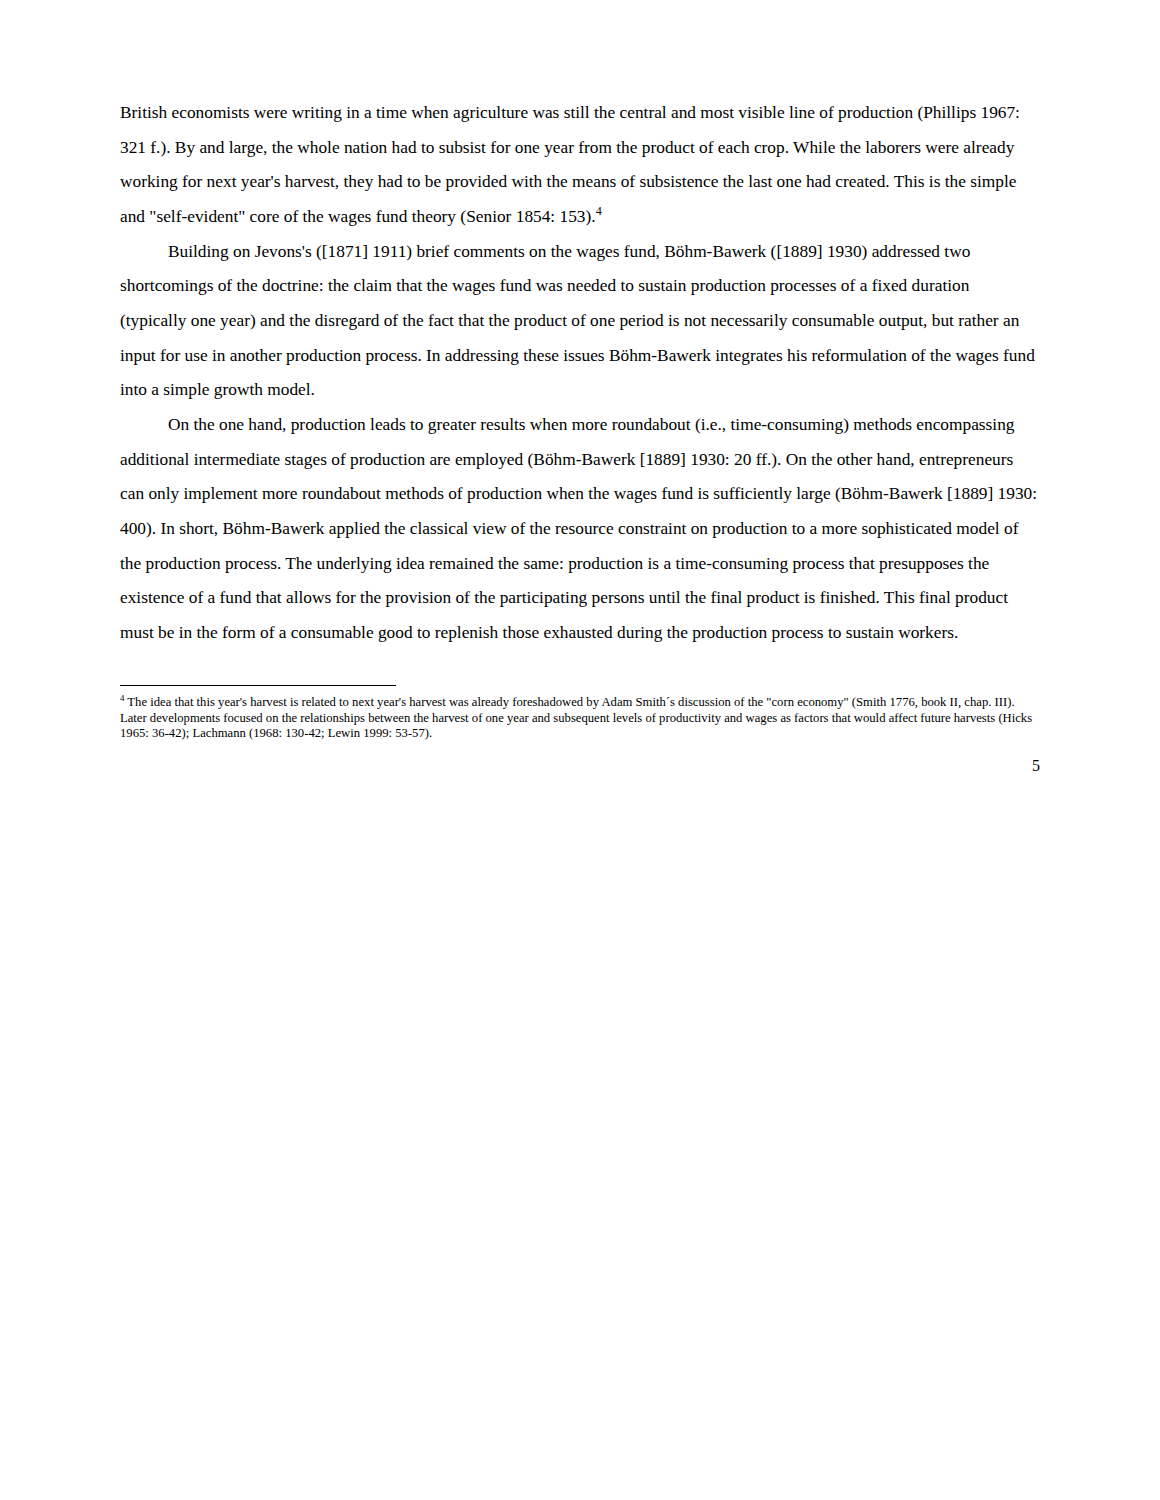British economists were writing in a time when agriculture was still the central and most visible line of production (Phillips 1967: 321 f.). By and large, the whole nation had to subsist for one year from the product of each crop. While the laborers were already working for next year's harvest, they had to be provided with the means of subsistence the last one had created. This is the simple and "self-evident" core of the wages fund theory (Senior 1854: 153).4
Building on Jevons's ([1871] 1911) brief comments on the wages fund, Böhm-Bawerk ([1889] 1930) addressed two shortcomings of the doctrine: the claim that the wages fund was needed to sustain production processes of a fixed duration (typically one year) and the disregard of the fact that the product of one period is not necessarily consumable output, but rather an input for use in another production process. In addressing these issues Böhm-Bawerk integrates his reformulation of the wages fund into a simple growth model.
On the one hand, production leads to greater results when more roundabout (i.e., time-consuming) methods encompassing additional intermediate stages of production are employed (Böhm-Bawerk [1889] 1930: 20 ff.). On the other hand, entrepreneurs can only implement more roundabout methods of production when the wages fund is sufficiently large (Böhm-Bawerk [1889] 1930: 400). In short, Böhm-Bawerk applied the classical view of the resource constraint on production to a more sophisticated model of the production process. The underlying idea remained the same: production is a time-consuming process that presupposes the existence of a fund that allows for the provision of the participating persons until the final product is finished. This final product must be in the form of a consumable good to replenish those exhausted during the production process to sustain workers.
4 The idea that this year's harvest is related to next year's harvest was already foreshadowed by Adam Smith´s discussion of the "corn economy" (Smith 1776, book II, chap. III). Later developments focused on the relationships between the harvest of one year and subsequent levels of productivity and wages as factors that would affect future harvests (Hicks 1965: 36-42); Lachmann (1968: 130-42; Lewin 1999: 53-57).
5